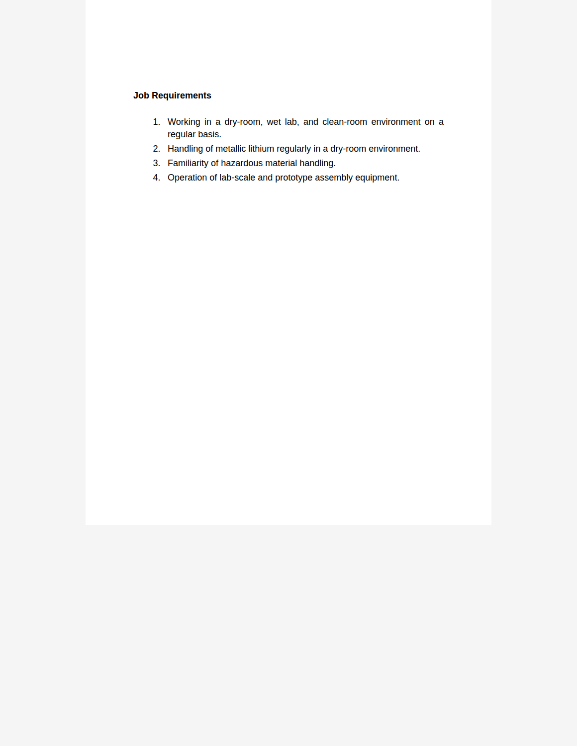Job Requirements
Working in a dry-room, wet lab, and clean-room environment on a regular basis.
Handling of metallic lithium regularly in a dry-room environment.
Familiarity of hazardous material handling.
Operation of lab-scale and prototype assembly equipment.